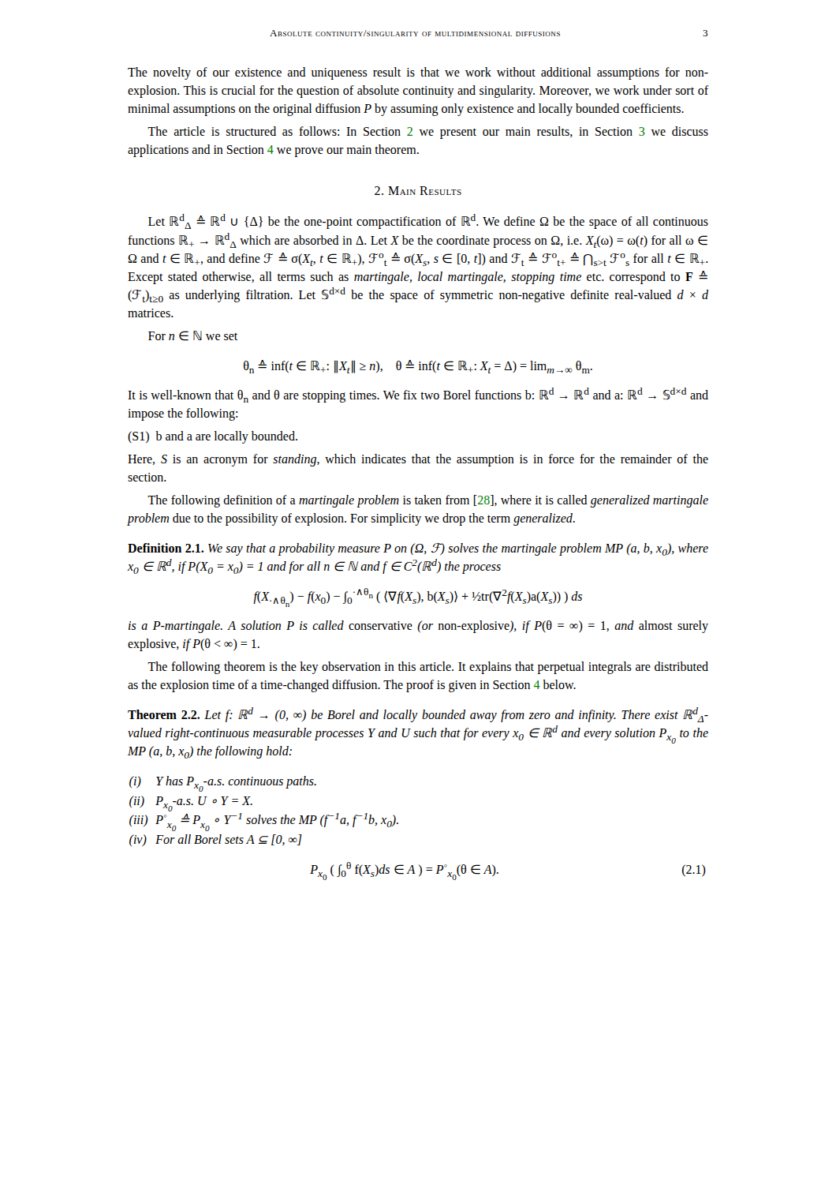Absolute continuity/singularity of multidimensional diffusions 3
The novelty of our existence and uniqueness result is that we work without additional assumptions for non-explosion. This is crucial for the question of absolute continuity and singularity. Moreover, we work under sort of minimal assumptions on the original diffusion P by assuming only existence and locally bounded coefficients.
The article is structured as follows: In Section 2 we present our main results, in Section 3 we discuss applications and in Section 4 we prove our main theorem.
2. Main Results
Let ℝdΔ ≙ ℝd ∪ {Δ} be the one-point compactification of ℝd. We define Ω be the space of all continuous functions ℝ+ → ℝdΔ which are absorbed in Δ. Let X be the coordinate process on Ω, i.e. Xt(ω) = ω(t) for all ω ∈ Ω and t ∈ ℝ+, and define ℱ ≙ σ(Xt, t ∈ ℝ+), ℱot ≙ σ(Xs, s ∈ [0, t]) and ℱt ≙ ℱot+ ≙ ⋂s>t ℱos for all t ∈ ℝ+. Except stated otherwise, all terms such as martingale, local martingale, stopping time etc. correspond to F ≙ (ℱt)t≥0 as underlying filtration. Let 𝕊d×d be the space of symmetric non-negative definite real-valued d × d matrices.
For n ∈ ℕ we set
θn ≙ inf(t ∈ ℝ+: ∥Xt∥ ≥ n), θ ≙ inf(t ∈ ℝ+: Xt = Δ) = limm→∞ θm.
It is well-known that θn and θ are stopping times. We fix two Borel functions b: ℝd → ℝd and a: ℝd → 𝕊d×d and impose the following:
(S1) b and a are locally bounded.
Here, S is an acronym for standing, which indicates that the assumption is in force for the remainder of the section.
The following definition of a martingale problem is taken from [28], where it is called generalized martingale problem due to the possibility of explosion. For simplicity we drop the term generalized.
Definition 2.1. We say that a probability measure P on (Ω, ℱ) solves the martingale problem MP (a, b, x0), where x0 ∈ ℝd, if P(X0 = x0) = 1 and for all n ∈ ℕ and f ∈ C2(ℝd) the process
f(X·∧θn) − f(x0) − ∫0·∧θn ( ⟨∇f(Xs), b(Xs)⟩ + ½tr(∇2f(Xs)a(Xs)) ) ds
is a P-martingale. A solution P is called conservative (or non-explosive), if P(θ = ∞) = 1, and almost surely explosive, if P(θ < ∞) = 1.
The following theorem is the key observation in this article. It explains that perpetual integrals are distributed as the explosion time of a time-changed diffusion. The proof is given in Section 4 below.
Theorem 2.2. Let f: ℝd → (0, ∞) be Borel and locally bounded away from zero and infinity. There exist ℝdΔ-valued right-continuous measurable processes Y and U such that for every x0 ∈ ℝd and every solution Px0 to the MP (a, b, x0) the following hold:
Y has Px0-a.s. continuous paths.
Px0-a.s. U ∘ Y = X.
P◦x0 ≙ Px0 ∘ Y−1 solves the MP (f−1a, f−1b, x0).
For all Borel sets A ⊆ [0, ∞]
(2.1) Px0 ( ∫0θ f(Xs)ds ∈ A ) = P◦x0(θ ∈ A).